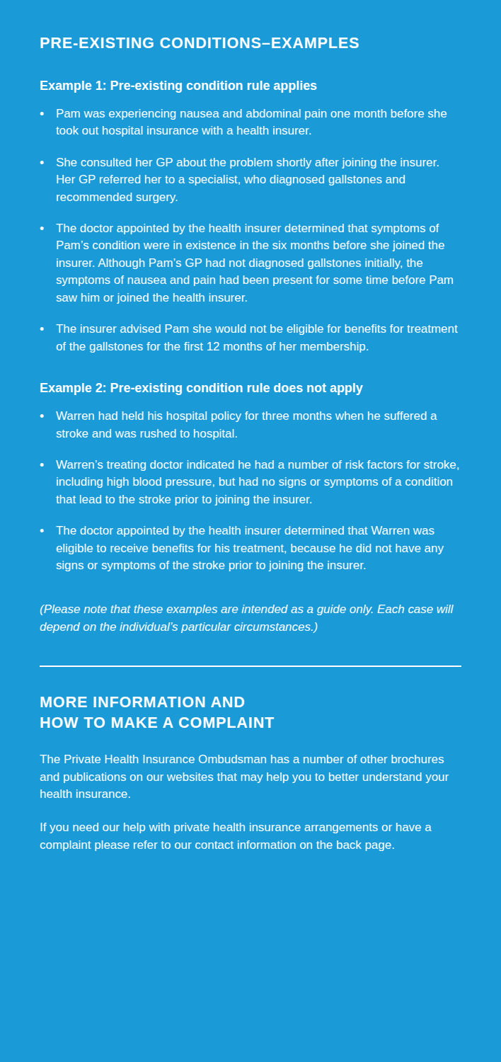Pre-existing Conditions–Examples
Example 1: Pre-existing condition rule applies
Pam was experiencing nausea and abdominal pain one month before she took out hospital insurance with a health insurer.
She consulted her GP about the problem shortly after joining the insurer. Her GP referred her to a specialist, who diagnosed gallstones and recommended surgery.
The doctor appointed by the health insurer determined that symptoms of Pam’s condition were in existence in the six months before she joined the insurer. Although Pam’s GP had not diagnosed gallstones initially, the symptoms of nausea and pain had been present for some time before Pam saw him or joined the health insurer.
The insurer advised Pam she would not be eligible for benefits for treatment of the gallstones for the first 12 months of her membership.
Example 2: Pre-existing condition rule does not apply
Warren had held his hospital policy for three months when he suffered a stroke and was rushed to hospital.
Warren’s treating doctor indicated he had a number of risk factors for stroke, including high blood pressure, but had no signs or symptoms of a condition that lead to the stroke prior to joining the insurer.
The doctor appointed by the health insurer determined that Warren was eligible to receive benefits for his treatment, because he did not have any signs or symptoms of the stroke prior to joining the insurer.
(Please note that these examples are intended as a guide only. Each case will depend on the individual’s particular circumstances.)
More information and
how to make a complaint
The Private Health Insurance Ombudsman has a number of other brochures and publications on our websites that may help you to better understand your health insurance.
If you need our help with private health insurance arrangements or have a complaint please refer to our contact information on the back page.